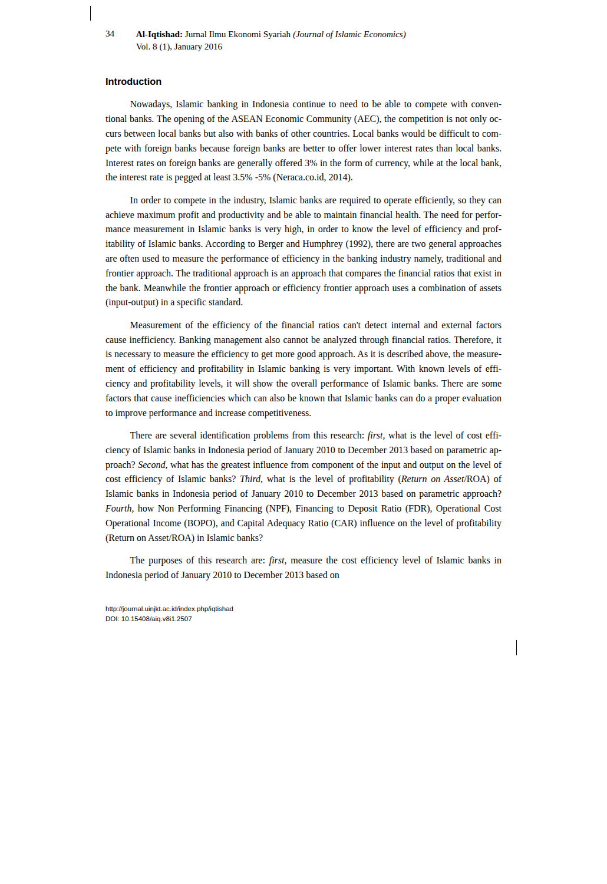34
Al-Iqtishad: Jurnal Ilmu Ekonomi Syariah (Journal of Islamic Economics)
Vol. 8 (1), January 2016
Introduction
Nowadays, Islamic banking in Indonesia continue to need to be able to compete with conventional banks. The opening of the ASEAN Economic Community (AEC), the competition is not only occurs between local banks but also with banks of other countries. Local banks would be difficult to compete with foreign banks because foreign banks are better to offer lower interest rates than local banks. Interest rates on foreign banks are generally offered 3% in the form of currency, while at the local bank, the interest rate is pegged at least 3.5% -5% (Neraca.co.id, 2014).
In order to compete in the industry, Islamic banks are required to operate efficiently, so they can achieve maximum profit and productivity and be able to maintain financial health. The need for performance measurement in Islamic banks is very high, in order to know the level of efficiency and profitability of Islamic banks. According to Berger and Humphrey (1992), there are two general approaches are often used to measure the performance of efficiency in the banking industry namely, traditional and frontier approach. The traditional approach is an approach that compares the financial ratios that exist in the bank. Meanwhile the frontier approach or efficiency frontier approach uses a combination of assets (input-output) in a specific standard.
Measurement of the efficiency of the financial ratios can't detect internal and external factors cause inefficiency. Banking management also cannot be analyzed through financial ratios. Therefore, it is necessary to measure the efficiency to get more good approach. As it is described above, the measurement of efficiency and profitability in Islamic banking is very important. With known levels of efficiency and profitability levels, it will show the overall performance of Islamic banks. There are some factors that cause inefficiencies which can also be known that Islamic banks can do a proper evaluation to improve performance and increase competitiveness.
There are several identification problems from this research: first, what is the level of cost efficiency of Islamic banks in Indonesia period of January 2010 to December 2013 based on parametric approach? Second, what has the greatest influence from component of the input and output on the level of cost efficiency of Islamic banks? Third, what is the level of profitability (Return on Asset/ROA) of Islamic banks in Indonesia period of January 2010 to December 2013 based on parametric approach? Fourth, how Non Performing Financing (NPF), Financing to Deposit Ratio (FDR), Operational Cost Operational Income (BOPO), and Capital Adequacy Ratio (CAR) influence on the level of profitability (Return on Asset/ROA) in Islamic banks?
The purposes of this research are: first, measure the cost efficiency level of Islamic banks in Indonesia period of January 2010 to December 2013 based on
http://journal.uinjkt.ac.id/index.php/iqtishad
DOI: 10.15408/aiq.v8i1.2507